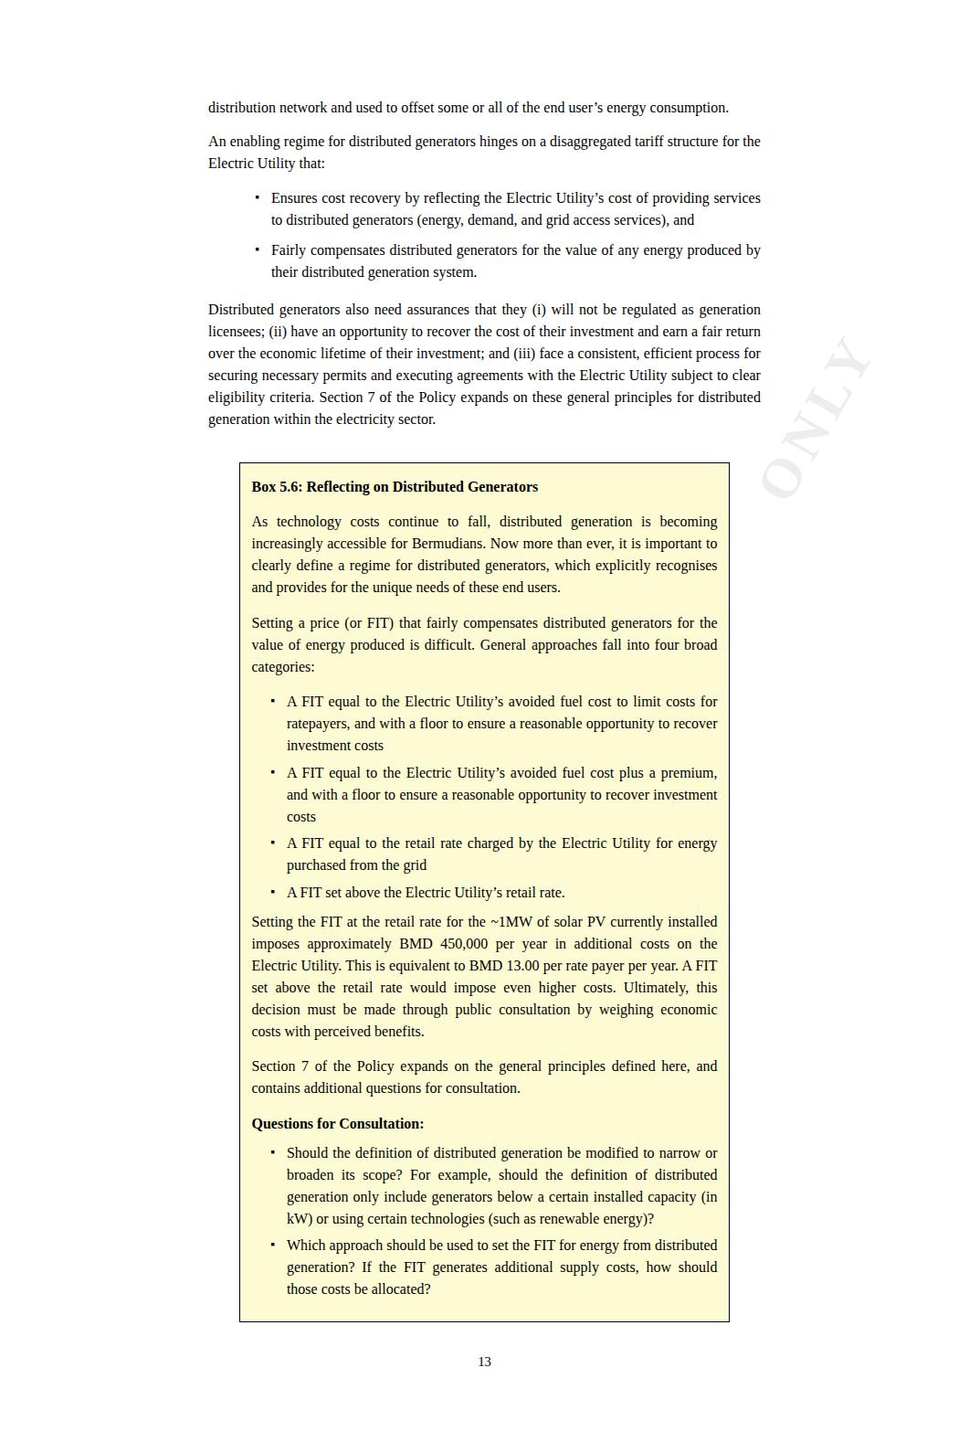ONLY
distribution network and used to offset some or all of the end user’s energy consumption.
An enabling regime for distributed generators hinges on a disaggregated tariff structure for the Electric Utility that:
Ensures cost recovery by reflecting the Electric Utility’s cost of providing services to distributed generators (energy, demand, and grid access services), and
Fairly compensates distributed generators for the value of any energy produced by their distributed generation system.
Distributed generators also need assurances that they (i) will not be regulated as generation licensees; (ii) have an opportunity to recover the cost of their investment and earn a fair return over the economic lifetime of their investment; and (iii) face a consistent, efficient process for securing necessary permits and executing agreements with the Electric Utility subject to clear eligibility criteria. Section 7 of the Policy expands on these general principles for distributed generation within the electricity sector.
Box 5.6: Reflecting on Distributed Generators
As technology costs continue to fall, distributed generation is becoming increasingly accessible for Bermudians. Now more than ever, it is important to clearly define a regime for distributed generators, which explicitly recognises and provides for the unique needs of these end users.
Setting a price (or FIT) that fairly compensates distributed generators for the value of energy produced is difficult. General approaches fall into four broad categories:
A FIT equal to the Electric Utility’s avoided fuel cost to limit costs for ratepayers, and with a floor to ensure a reasonable opportunity to recover investment costs
A FIT equal to the Electric Utility’s avoided fuel cost plus a premium, and with a floor to ensure a reasonable opportunity to recover investment costs
A FIT equal to the retail rate charged by the Electric Utility for energy purchased from the grid
A FIT set above the Electric Utility’s retail rate.
Setting the FIT at the retail rate for the ~1MW of solar PV currently installed imposes approximately BMD 450,000 per year in additional costs on the Electric Utility. This is equivalent to BMD 13.00 per rate payer per year. A FIT set above the retail rate would impose even higher costs. Ultimately, this decision must be made through public consultation by weighing economic costs with perceived benefits.
Section 7 of the Policy expands on the general principles defined here, and contains additional questions for consultation.
Questions for Consultation:
Should the definition of distributed generation be modified to narrow or broaden its scope? For example, should the definition of distributed generation only include generators below a certain installed capacity (in kW) or using certain technologies (such as renewable energy)?
Which approach should be used to set the FIT for energy from distributed generation? If the FIT generates additional supply costs, how should those costs be allocated?
13